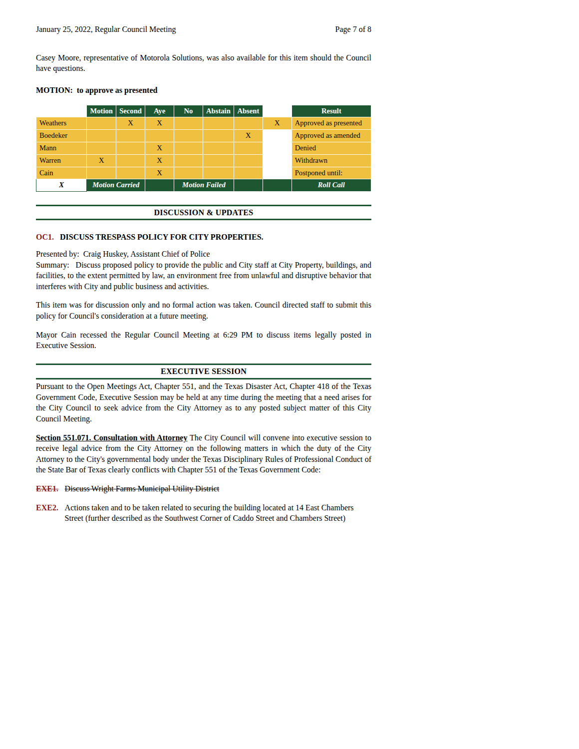January 25, 2022, Regular Council Meeting Page 7 of 8
Casey Moore, representative of Motorola Solutions, was also available for this item should the Council have questions.
MOTION: to approve as presented
| | Motion | Second | Aye | No | Abstain | Absent | | Result |
| --- | --- | --- | --- | --- | --- | --- | --- | --- |
| Weathers | | X | X | | | | X | Approved as presented |
| Boedeker | | | | | | X | | Approved as amended |
| Mann | | | X | | | | | Denied |
| Warren | X | | X | | | | | Withdrawn |
| Cain | | | X | | | | | Postponed until: |
| X | Motion Carried | | Motion Failed | | | Roll Call |
DISCUSSION & UPDATES
OC1. DISCUSS TRESPASS POLICY FOR CITY PROPERTIES.
Presented by: Craig Huskey, Assistant Chief of Police
Summary: Discuss proposed policy to provide the public and City staff at City Property, buildings, and facilities, to the extent permitted by law, an environment free from unlawful and disruptive behavior that interferes with City and public business and activities.
This item was for discussion only and no formal action was taken. Council directed staff to submit this policy for Council's consideration at a future meeting.
Mayor Cain recessed the Regular Council Meeting at 6:29 PM to discuss items legally posted in Executive Session.
EXECUTIVE SESSION
Pursuant to the Open Meetings Act, Chapter 551, and the Texas Disaster Act, Chapter 418 of the Texas Government Code, Executive Session may be held at any time during the meeting that a need arises for the City Council to seek advice from the City Attorney as to any posted subject matter of this City Council Meeting.
Section 551.071. Consultation with Attorney The City Council will convene into executive session to receive legal advice from the City Attorney on the following matters in which the duty of the City Attorney to the City's governmental body under the Texas Disciplinary Rules of Professional Conduct of the State Bar of Texas clearly conflicts with Chapter 551 of the Texas Government Code:
EXE1. Discuss Wright Farms Municipal Utility District
EXE2. Actions taken and to be taken related to securing the building located at 14 East Chambers Street (further described as the Southwest Corner of Caddo Street and Chambers Street)